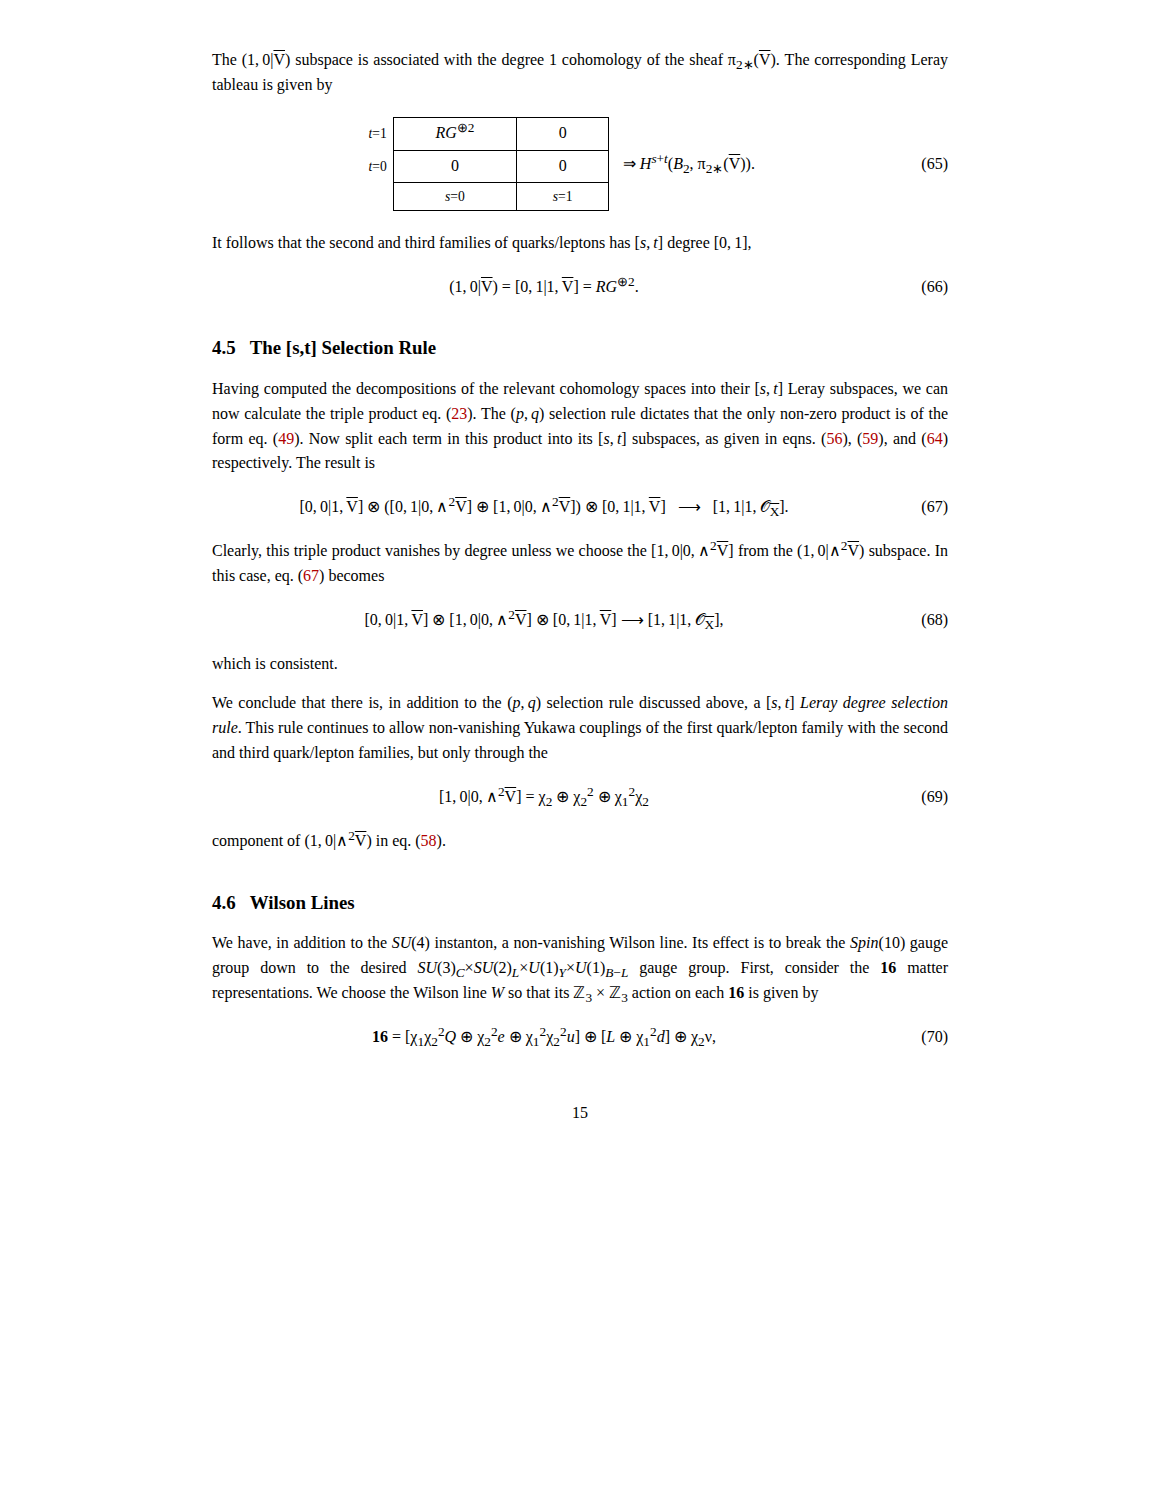The (1, 0|V) subspace is associated with the degree 1 cohomology of the sheaf π2∗(V). The corresponding Leray tableau is given by
| t =1 | RG ⊕2 | 0 |
| t =0 | 0 | 0 |
| | s =0 | s =1 |
⇒ Hs+t(B2, π2∗(V)).
(65)
It follows that the second and third families of quarks/leptons has [s, t] degree [0, 1],
(1, 0|V) = [0, 1|1, V] = RG⊕2.
(66)
4.5 The [s,t] Selection Rule
Having computed the decompositions of the relevant cohomology spaces into their [s, t] Leray subspaces, we can now calculate the triple product eq. (23). The (p, q) selection rule dictates that the only non-zero product is of the form eq. (49). Now split each term in this product into its [s, t] subspaces, as given in eqns. (56), (59), and (64) respectively. The result is
[0, 0|1, V] ⊗ ([0, 1|0, ∧2V] ⊕ [1, 0|0, ∧2V]) ⊗ [0, 1|1, V] ⟶ [1, 1|1, 𝒪X].
(67)
Clearly, this triple product vanishes by degree unless we choose the [1, 0|0, ∧2V] from the (1, 0|∧2V) subspace. In this case, eq. (67) becomes
[0, 0|1, V] ⊗ [1, 0|0, ∧2V] ⊗ [0, 1|1, V] ⟶ [1, 1|1, 𝒪X],
(68)
which is consistent.
We conclude that there is, in addition to the (p, q) selection rule discussed above, a [s, t] Leray degree selection rule. This rule continues to allow non-vanishing Yukawa couplings of the first quark/lepton family with the second and third quark/lepton families, but only through the
[1, 0|0, ∧2V] = χ2 ⊕ χ22 ⊕ χ12χ2
(69)
component of (1, 0|∧2V) in eq. (58).
4.6 Wilson Lines
We have, in addition to the SU(4) instanton, a non-vanishing Wilson line. Its effect is to break the Spin(10) gauge group down to the desired SU(3)C×SU(2)L×U(1)Y×U(1)B−L gauge group. First, consider the 16 matter representations. We choose the Wilson line W so that its ℤ3 × ℤ3 action on each 16 is given by
16 = [χ1χ22Q ⊕ χ22e ⊕ χ12χ22u] ⊕ [L ⊕ χ12d] ⊕ χ2ν,
(70)
15